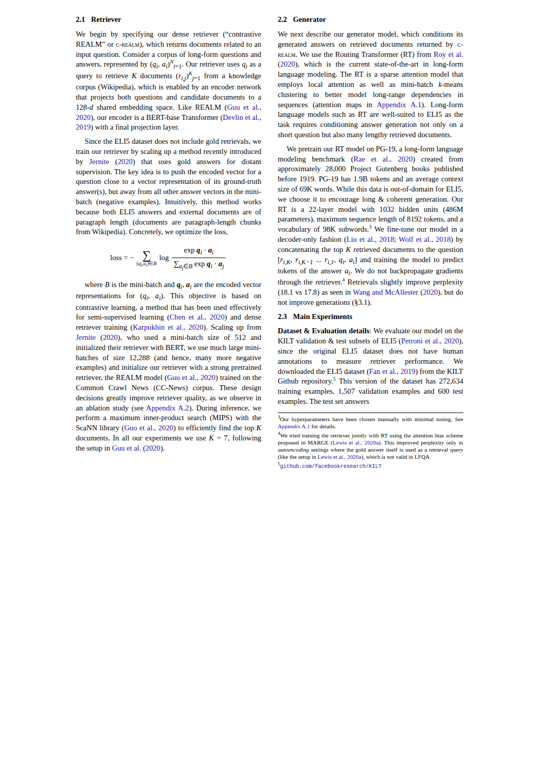2.1 Retriever
We begin by specifying our dense retriever (“contrastive REALM” or c-realm), which returns documents related to an input question. Consider a corpus of long-form questions and answers, represented by (qi, ai)Ni=1. Our retriever uses qi as a query to retrieve K documents (ri,j)Kj=1 from a knowledge corpus (Wikipedia), which is enabled by an encoder network that projects both questions and candidate documents to a 128-d shared embedding space. Like REALM (Guu et al., 2020), our encoder is a BERT-base Transformer (Devlin et al., 2019) with a final projection layer.
Since the ELI5 dataset does not include gold retrievals, we train our retriever by scaling up a method recently introduced by Jernite (2020) that uses gold answers for distant supervision. The key idea is to push the encoded vector for a question close to a vector representation of its ground-truth answer(s), but away from all other answer vectors in the mini-batch (negative examples). Intuitively, this method works because both ELI5 answers and external documents are of paragraph length (documents are paragraph-length chunks from Wikipedia). Concretely, we optimize the loss,
loss = − ∑ (qi,ai)∈B log exp qi · ai ∑aj∈B exp qi · aj
where B is the mini-batch and qi, ai are the encoded vector representations for (qi, ai). This objective is based on contrastive learning, a method that has been used effectively for semi-supervised learning (Chen et al., 2020) and dense retriever training (Karpukhin et al., 2020). Scaling up from Jernite (2020), who used a mini-batch size of 512 and initialized their retriever with BERT, we use much large mini-batches of size 12,288 (and hence, many more negative examples) and initialize our retriever with a strong pretrained retriever, the REALM model (Guu et al., 2020) trained on the Common Crawl News (CC-News) corpus. These design decisions greatly improve retriever quality, as we observe in an ablation study (see Appendix A.2). During inference, we perform a maximum inner-product search (MIPS) with the ScaNN library (Guo et al., 2020) to efficiently find the top K documents. In all our experiments we use K = 7, following the setup in Guu et al. (2020).
2.2 Generator
We next describe our generator model, which conditions its generated answers on retrieved documents returned by c-realm. We use the Routing Transformer (RT) from Roy et al. (2020), which is the current state-of-the-art in long-form language modeling. The RT is a sparse attention model that employs local attention as well as mini-batch k-means clustering to better model long-range dependencies in sequences (attention maps in Appendix A.1). Long-form language models such as RT are well-suited to ELI5 as the task requires conditioning answer generation not only on a short question but also many lengthy retrieved documents.
We pretrain our RT model on PG-19, a long-form language modeling benchmark (Rae et al., 2020) created from approximately 28,000 Project Gutenberg books published before 1919. PG-19 has 1.9B tokens and an average context size of 69K words. While this data is out-of-domain for ELI5, we choose it to encourage long & coherent generation. Our RT is a 22-layer model with 1032 hidden units (486M parameters), maximum sequence length of 8192 tokens, and a vocabulary of 98K subwords.3 We fine-tune our model in a decoder-only fashion (Liu et al., 2018; Wolf et al., 2018) by concatenating the top K retrieved documents to the question [ri,K, ri,K−1 ... ri,1, qi, ai] and training the model to predict tokens of the answer ai. We do not backpropagate gradients through the retriever.4 Retrievals slightly improve perplexity (18.1 vs 17.8) as seen in Wang and McAllester (2020), but do not improve generations (§3.1).
2.3 Main Experiments
Dataset & Evaluation details: We evaluate our model on the KILT validation & test subsets of ELI5 (Petroni et al., 2020), since the original ELI5 dataset does not have human annotations to measure retriever performance. We downloaded the ELI5 dataset (Fan et al., 2019) from the KILT Github repository.5 This version of the dataset has 272,634 training examples, 1,507 validation examples and 600 test examples. The test set answers
3Our hyperparameters have been chosen manually with minimal tuning. See Appendix A.1 for details.
4We tried training the retriever jointly with RT using the attention bias scheme proposed in MARGE (Lewis et al., 2020a). This improved perplexity only in autoencoding settings where the gold answer itself is used as a retrieval query (like the setup in Lewis et al., 2020a), which is not valid in LFQA.
5github.com/facebookresearch/KILT